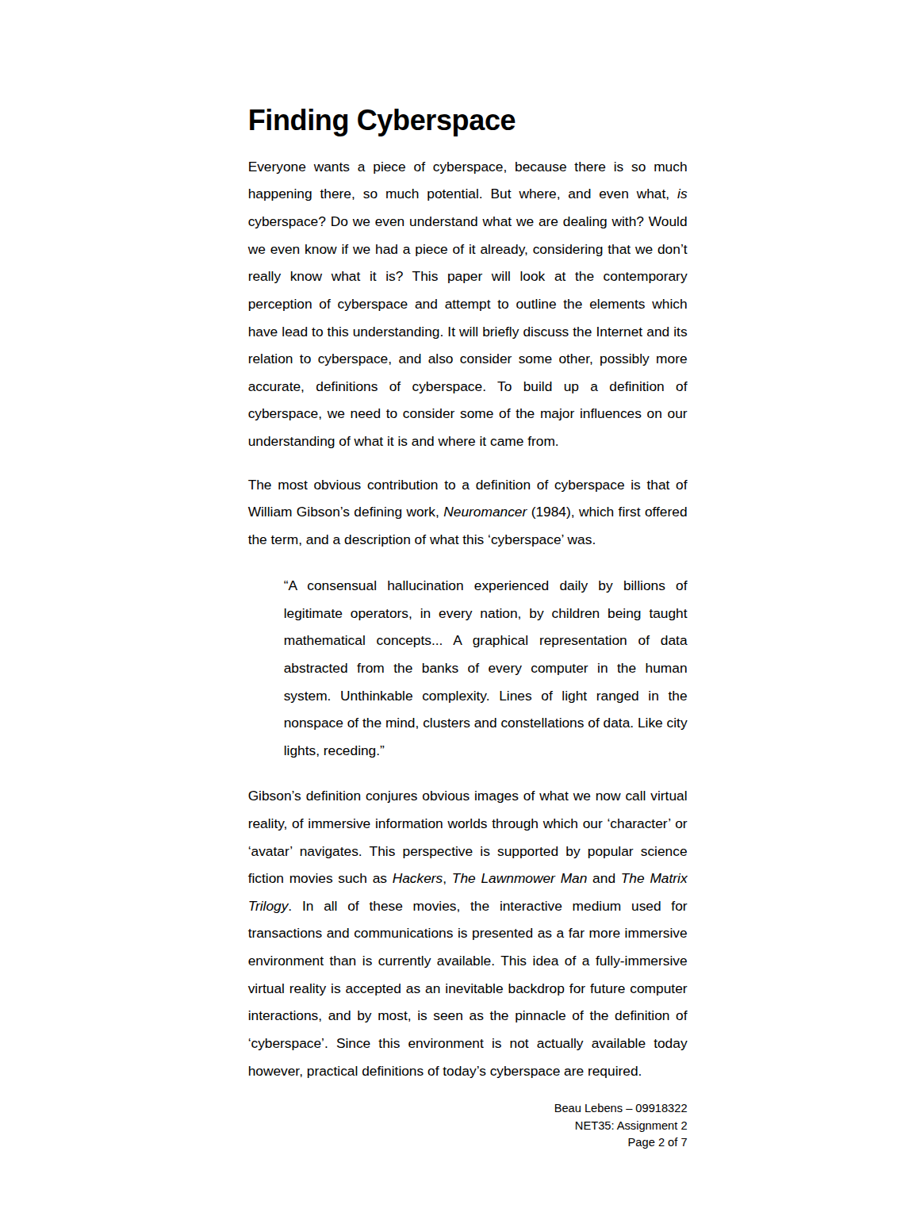Finding Cyberspace
Everyone wants a piece of cyberspace, because there is so much happening there, so much potential. But where, and even what, is cyberspace? Do we even understand what we are dealing with? Would we even know if we had a piece of it already, considering that we don’t really know what it is? This paper will look at the contemporary perception of cyberspace and attempt to outline the elements which have lead to this understanding. It will briefly discuss the Internet and its relation to cyberspace, and also consider some other, possibly more accurate, definitions of cyberspace. To build up a definition of cyberspace, we need to consider some of the major influences on our understanding of what it is and where it came from.
The most obvious contribution to a definition of cyberspace is that of William Gibson’s defining work, Neuromancer (1984), which first offered the term, and a description of what this ‘cyberspace’ was.
“A consensual hallucination experienced daily by billions of legitimate operators, in every nation, by children being taught mathematical concepts... A graphical representation of data abstracted from the banks of every computer in the human system. Unthinkable complexity. Lines of light ranged in the nonspace of the mind, clusters and constellations of data. Like city lights, receding.”
Gibson’s definition conjures obvious images of what we now call virtual reality, of immersive information worlds through which our ‘character’ or ‘avatar’ navigates. This perspective is supported by popular science fiction movies such as Hackers, The Lawnmower Man and The Matrix Trilogy. In all of these movies, the interactive medium used for transactions and communications is presented as a far more immersive environment than is currently available. This idea of a fully-immersive virtual reality is accepted as an inevitable backdrop for future computer interactions, and by most, is seen as the pinnacle of the definition of ‘cyberspace’. Since this environment is not actually available today however, practical definitions of today’s cyberspace are required.
Beau Lebens – 09918322
NET35: Assignment 2
Page 2 of 7